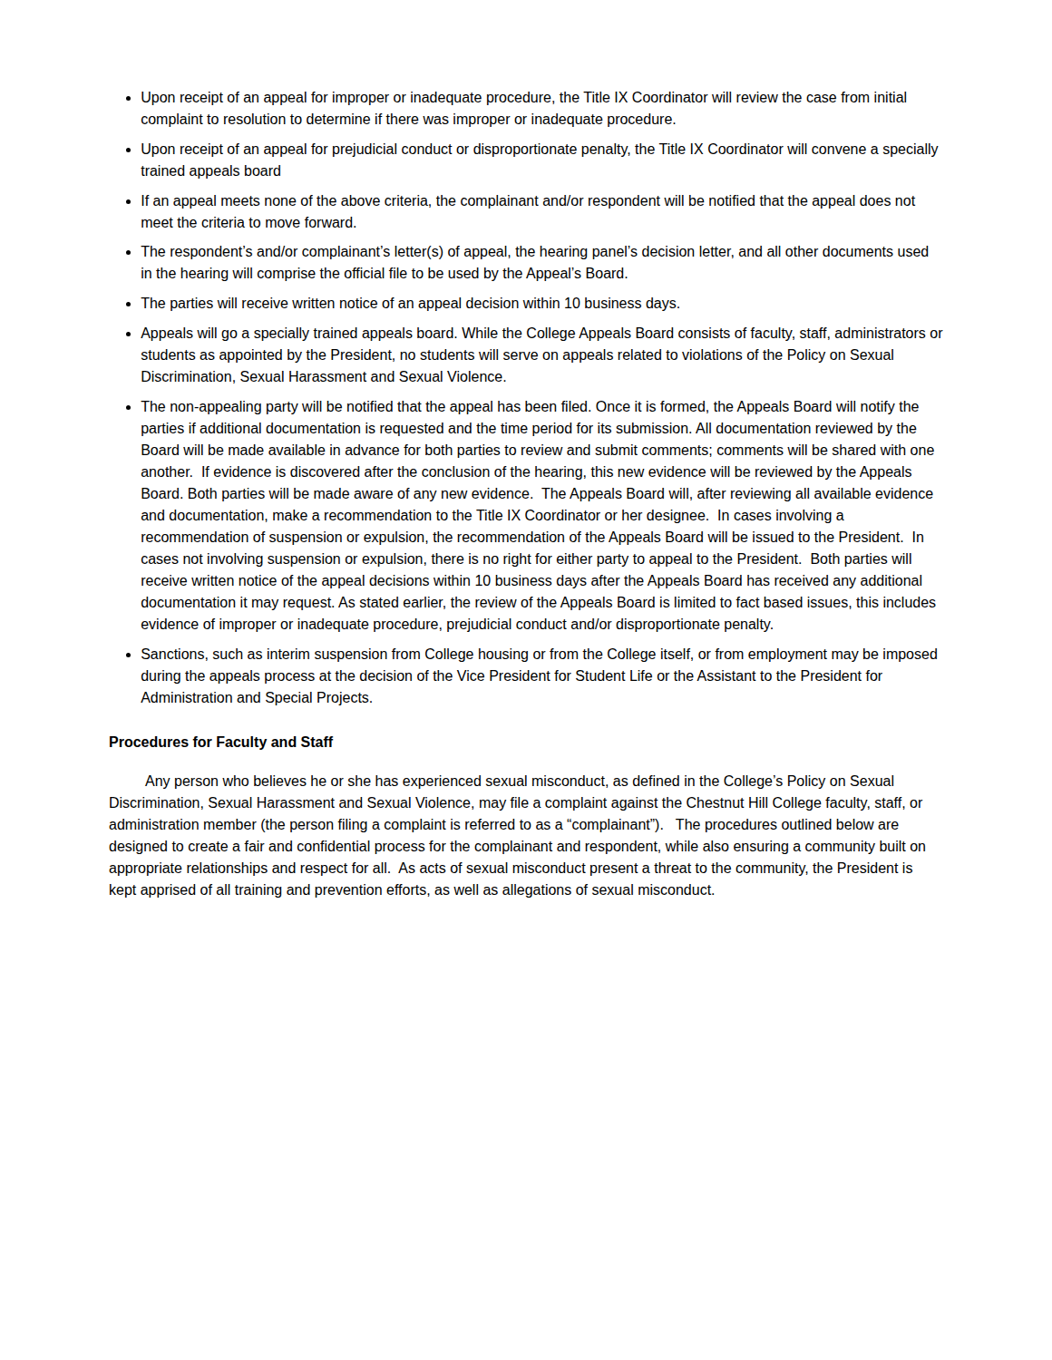Upon receipt of an appeal for improper or inadequate procedure, the Title IX Coordinator will review the case from initial complaint to resolution to determine if there was improper or inadequate procedure.
Upon receipt of an appeal for prejudicial conduct or disproportionate penalty, the Title IX Coordinator will convene a specially trained appeals board
If an appeal meets none of the above criteria, the complainant and/or respondent will be notified that the appeal does not meet the criteria to move forward.
The respondent’s and/or complainant’s letter(s) of appeal, the hearing panel’s decision letter, and all other documents used in the hearing will comprise the official file to be used by the Appeal’s Board.
The parties will receive written notice of an appeal decision within 10 business days.
Appeals will go a specially trained appeals board. While the College Appeals Board consists of faculty, staff, administrators or students as appointed by the President, no students will serve on appeals related to violations of the Policy on Sexual Discrimination, Sexual Harassment and Sexual Violence.
The non-appealing party will be notified that the appeal has been filed. Once it is formed, the Appeals Board will notify the parties if additional documentation is requested and the time period for its submission. All documentation reviewed by the Board will be made available in advance for both parties to review and submit comments; comments will be shared with one another. If evidence is discovered after the conclusion of the hearing, this new evidence will be reviewed by the Appeals Board. Both parties will be made aware of any new evidence. The Appeals Board will, after reviewing all available evidence and documentation, make a recommendation to the Title IX Coordinator or her designee. In cases involving a recommendation of suspension or expulsion, the recommendation of the Appeals Board will be issued to the President. In cases not involving suspension or expulsion, there is no right for either party to appeal to the President. Both parties will receive written notice of the appeal decisions within 10 business days after the Appeals Board has received any additional documentation it may request. As stated earlier, the review of the Appeals Board is limited to fact based issues, this includes evidence of improper or inadequate procedure, prejudicial conduct and/or disproportionate penalty.
Sanctions, such as interim suspension from College housing or from the College itself, or from employment may be imposed during the appeals process at the decision of the Vice President for Student Life or the Assistant to the President for Administration and Special Projects.
Procedures for Faculty and Staff
Any person who believes he or she has experienced sexual misconduct, as defined in the College’s Policy on Sexual Discrimination, Sexual Harassment and Sexual Violence, may file a complaint against the Chestnut Hill College faculty, staff, or administration member (the person filing a complaint is referred to as a “complainant”). The procedures outlined below are designed to create a fair and confidential process for the complainant and respondent, while also ensuring a community built on appropriate relationships and respect for all. As acts of sexual misconduct present a threat to the community, the President is kept apprised of all training and prevention efforts, as well as allegations of sexual misconduct.